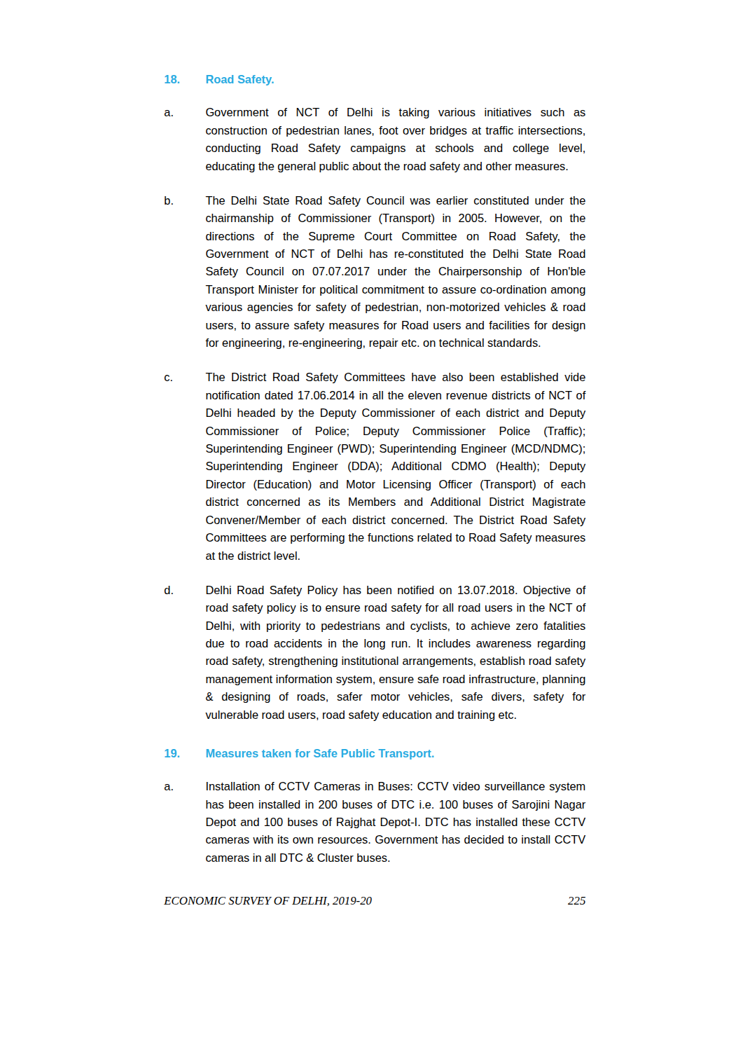18. Road Safety.
a.
Government of NCT of Delhi is taking various initiatives such as construction of pedestrian lanes, foot over bridges at traffic intersections, conducting Road Safety campaigns at schools and college level, educating the general public about the road safety and other measures.
b.
The Delhi State Road Safety Council was earlier constituted under the chairmanship of Commissioner (Transport) in 2005. However, on the directions of the Supreme Court Committee on Road Safety, the Government of NCT of Delhi has re-constituted the Delhi State Road Safety Council on 07.07.2017 under the Chairpersonship of Hon'ble Transport Minister for political commitment to assure co-ordination among various agencies for safety of pedestrian, non-motorized vehicles & road users, to assure safety measures for Road users and facilities for design for engineering, re-engineering, repair etc. on technical standards.
c.
The District Road Safety Committees have also been established vide notification dated 17.06.2014 in all the eleven revenue districts of NCT of Delhi headed by the Deputy Commissioner of each district and Deputy Commissioner of Police; Deputy Commissioner Police (Traffic); Superintending Engineer (PWD); Superintending Engineer (MCD/NDMC); Superintending Engineer (DDA); Additional CDMO (Health); Deputy Director (Education) and Motor Licensing Officer (Transport) of each district concerned as its Members and Additional District Magistrate Convener/Member of each district concerned. The District Road Safety Committees are performing the functions related to Road Safety measures at the district level.
d.
Delhi Road Safety Policy has been notified on 13.07.2018. Objective of road safety policy is to ensure road safety for all road users in the NCT of Delhi, with priority to pedestrians and cyclists, to achieve zero fatalities due to road accidents in the long run. It includes awareness regarding road safety, strengthening institutional arrangements, establish road safety management information system, ensure safe road infrastructure, planning & designing of roads, safer motor vehicles, safe divers, safety for vulnerable road users, road safety education and training etc.
19. Measures taken for Safe Public Transport.
a.
Installation of CCTV Cameras in Buses: CCTV video surveillance system has been installed in 200 buses of DTC i.e. 100 buses of Sarojini Nagar Depot and 100 buses of Rajghat Depot-I. DTC has installed these CCTV cameras with its own resources. Government has decided to install CCTV cameras in all DTC & Cluster buses.
ECONOMIC SURVEY OF DELHI, 2019-20 225